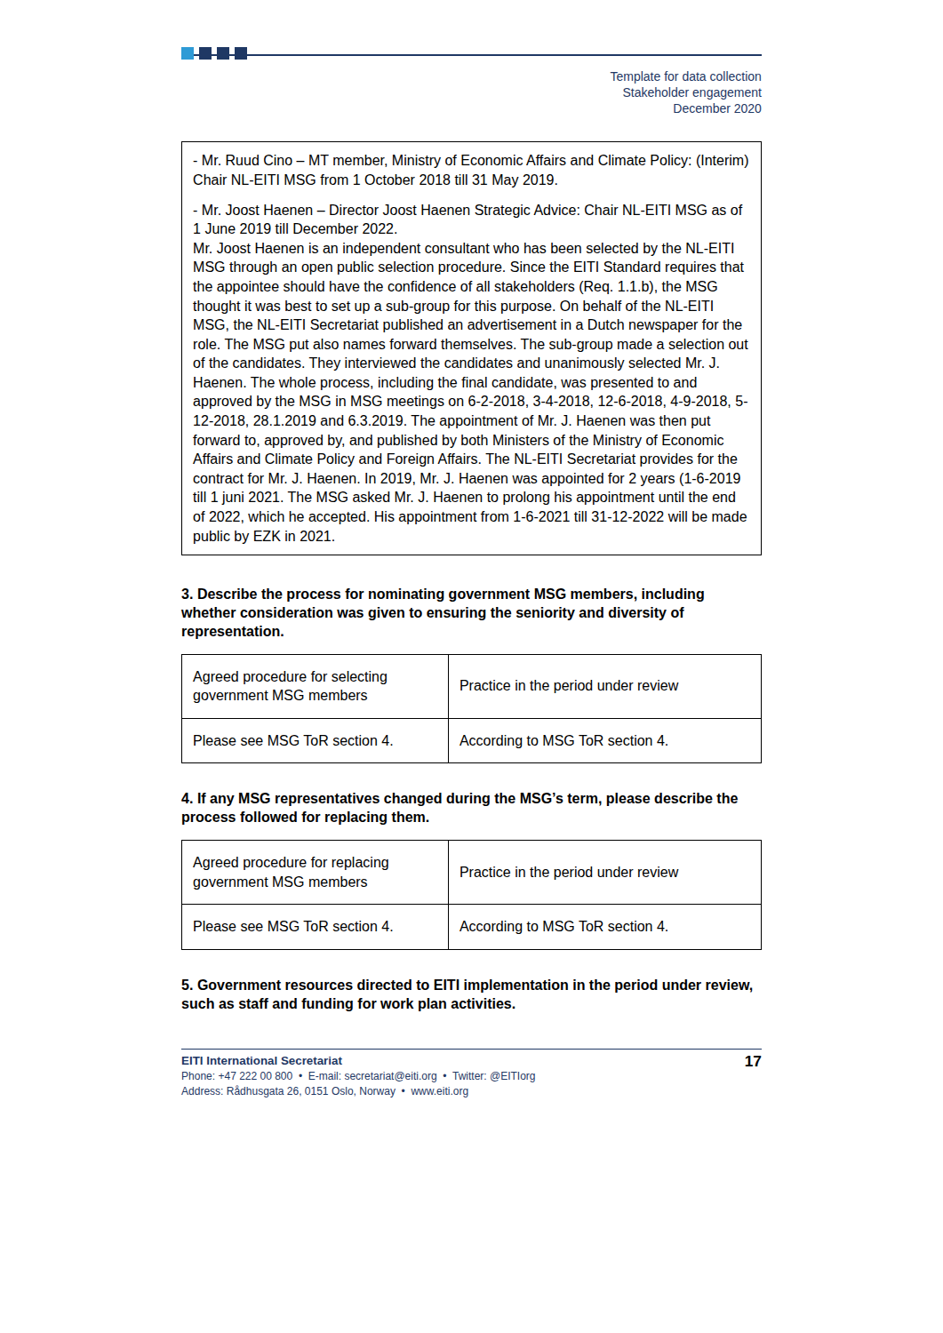Template for data collection
Stakeholder engagement
December 2020
- Mr. Ruud Cino – MT member, Ministry of Economic Affairs and Climate Policy: (Interim) Chair NL-EITI MSG from 1 October 2018 till 31 May 2019.
- Mr. Joost Haenen – Director Joost Haenen Strategic Advice: Chair NL-EITI MSG as of 1 June 2019 till December 2022.
Mr. Joost Haenen is an independent consultant who has been selected by the NL-EITI MSG through an open public selection procedure. Since the EITI Standard requires that the appointee should have the confidence of all stakeholders (Req. 1.1.b), the MSG thought it was best to set up a sub-group for this purpose. On behalf of the NL-EITI MSG, the NL-EITI Secretariat published an advertisement in a Dutch newspaper for the role. The MSG put also names forward themselves. The sub-group made a selection out of the candidates. They interviewed the candidates and unanimously selected Mr. J. Haenen. The whole process, including the final candidate, was presented to and approved by the MSG in MSG meetings on 6-2-2018, 3-4-2018, 12-6-2018, 4-9-2018, 5-12-2018, 28.1.2019 and 6.3.2019. The appointment of Mr. J. Haenen was then put forward to, approved by, and published by both Ministers of the Ministry of Economic Affairs and Climate Policy and Foreign Affairs. The NL-EITI Secretariat provides for the contract for Mr. J. Haenen. In 2019, Mr. J. Haenen was appointed for 2 years (1-6-2019 till 1 juni 2021. The MSG asked Mr. J. Haenen to prolong his appointment until the end of 2022, which he accepted. His appointment from 1-6-2021 till 31-12-2022 will be made public by EZK in 2021.
3. Describe the process for nominating government MSG members, including whether consideration was given to ensuring the seniority and diversity of representation.
| Agreed procedure for selecting government MSG members | Practice in the period under review |
| Please see MSG ToR section 4. | According to MSG ToR section 4. |
4. If any MSG representatives changed during the MSG’s term, please describe the process followed for replacing them.
| Agreed procedure for replacing government MSG members | Practice in the period under review |
| Please see MSG ToR section 4. | According to MSG ToR section 4. |
5. Government resources directed to EITI implementation in the period under review, such as staff and funding for work plan activities.
17
EITI International Secretariat
Phone: +47 222 00 800 • E-mail: secretariat@eiti.org • Twitter: @EITIorg
Address: Rådhusgata 26, 0151 Oslo, Norway • www.eiti.org